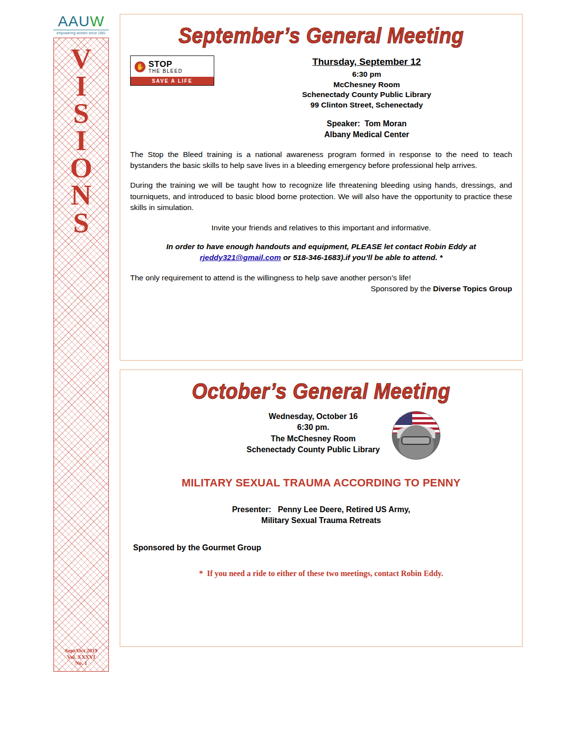AAUW
empowering women since 1881
V
I
S
I
O
N
S
Sept/Oct 2019
Vol. XXXVI
No. 1
September’s General Meeting
✋
STOP
THE BLEED
SAVE A LIFE
Thursday, September 12
6:30 pm
McChesney Room
Schenectady County Public Library
99 Clinton Street, Schenectady
Speaker: Tom Moran
Albany Medical Center
The Stop the Bleed training is a national awareness program formed in response to the need to teach bystanders the basic skills to help save lives in a bleeding emergency before professional help arrives.
During the training we will be taught how to recognize life threatening bleeding using hands, dressings, and tourniquets, and introduced to basic blood borne protection. We will also have the opportunity to practice these skills in simulation.
Invite your friends and relatives to this important and informative.
In order to have enough handouts and equipment, PLEASE let contact Robin Eddy at rjeddy321@gmail.com or 518-346-1683).if you’ll be able to attend. *
The only requirement to attend is the willingness to help save another person’s life! Sponsored by the Diverse Topics Group
October’s General Meeting
Wednesday, October 16
6:30 pm.
The McChesney Room
Schenectady County Public Library
MILITARY SEXUAL TRAUMA ACCORDING TO PENNY
Presenter: Penny Lee Deere, Retired US Army,
Military Sexual Trauma Retreats
Sponsored by the Gourmet Group
* If you need a ride to either of these two meetings, contact Robin Eddy.